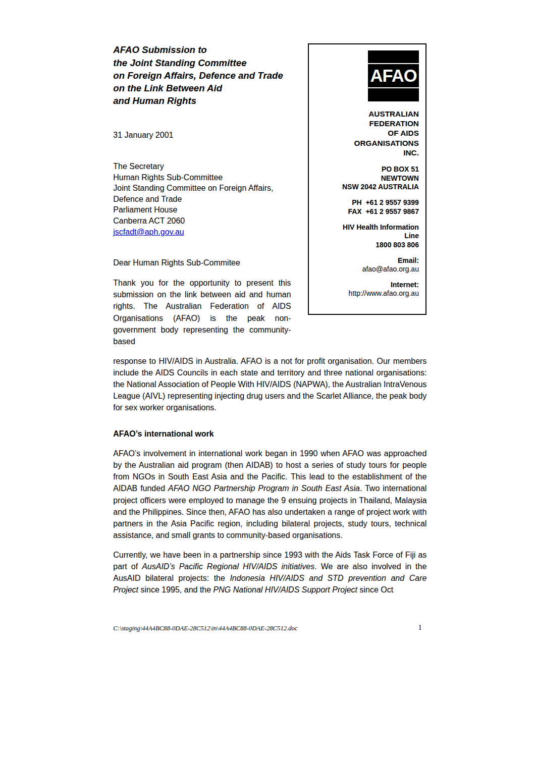AFAO Submission to
the Joint Standing Committee
on Foreign Affairs, Defence and Trade
on the Link Between Aid
and Human Rights
31 January 2001
The Secretary
Human Rights Sub-Committee
Joint Standing Committee on Foreign Affairs, Defence and Trade
Parliament House
Canberra ACT 2060
jscfadt@aph.gov.au
Dear Human Rights Sub-Commitee
Thank you for the opportunity to present this submission on the link between aid and human rights. The Australian Federation of AIDS Organisations (AFAO) is the peak non-government body representing the community-based
AFAO
AUSTRALIAN
FEDERATION
OF AIDS
ORGANISATIONS
INC.
PO BOX 51
NEWTOWN
NSW 2042 AUSTRALIA
PH +61 2 9557 9399
FAX +61 2 9557 9867
HIV Health Information
Line
1800 803 806
Email:
afao@afao.org.au
Internet:
http://www.afao.org.au
response to HIV/AIDS in Australia. AFAO is a not for profit organisation. Our members include the AIDS Councils in each state and territory and three national organisations: the National Association of People With HIV/AIDS (NAPWA), the Australian IntraVenous League (AIVL) representing injecting drug users and the Scarlet Alliance, the peak body for sex worker organisations.
AFAO’s international work
AFAO’s involvement in international work began in 1990 when AFAO was approached by the Australian aid program (then AIDAB) to host a series of study tours for people from NGOs in South East Asia and the Pacific. This lead to the establishment of the AIDAB funded AFAO NGO Partnership Program in South East Asia. Two international project officers were employed to manage the 9 ensuing projects in Thailand, Malaysia and the Philippines. Since then, AFAO has also undertaken a range of project work with partners in the Asia Pacific region, including bilateral projects, study tours, technical assistance, and small grants to community-based organisations.
Currently, we have been in a partnership since 1993 with the Aids Task Force of Fiji as part of AusAID’s Pacific Regional HIV/AIDS initiatives. We are also involved in the AusAID bilateral projects: the Indonesia HIV/AIDS and STD prevention and Care Project since 1995, and the PNG National HIV/AIDS Support Project since Oct
C:\staging\44A4BC88-0DAE-28C512\in\44A4BC88-0DAE-28C512.doc
1